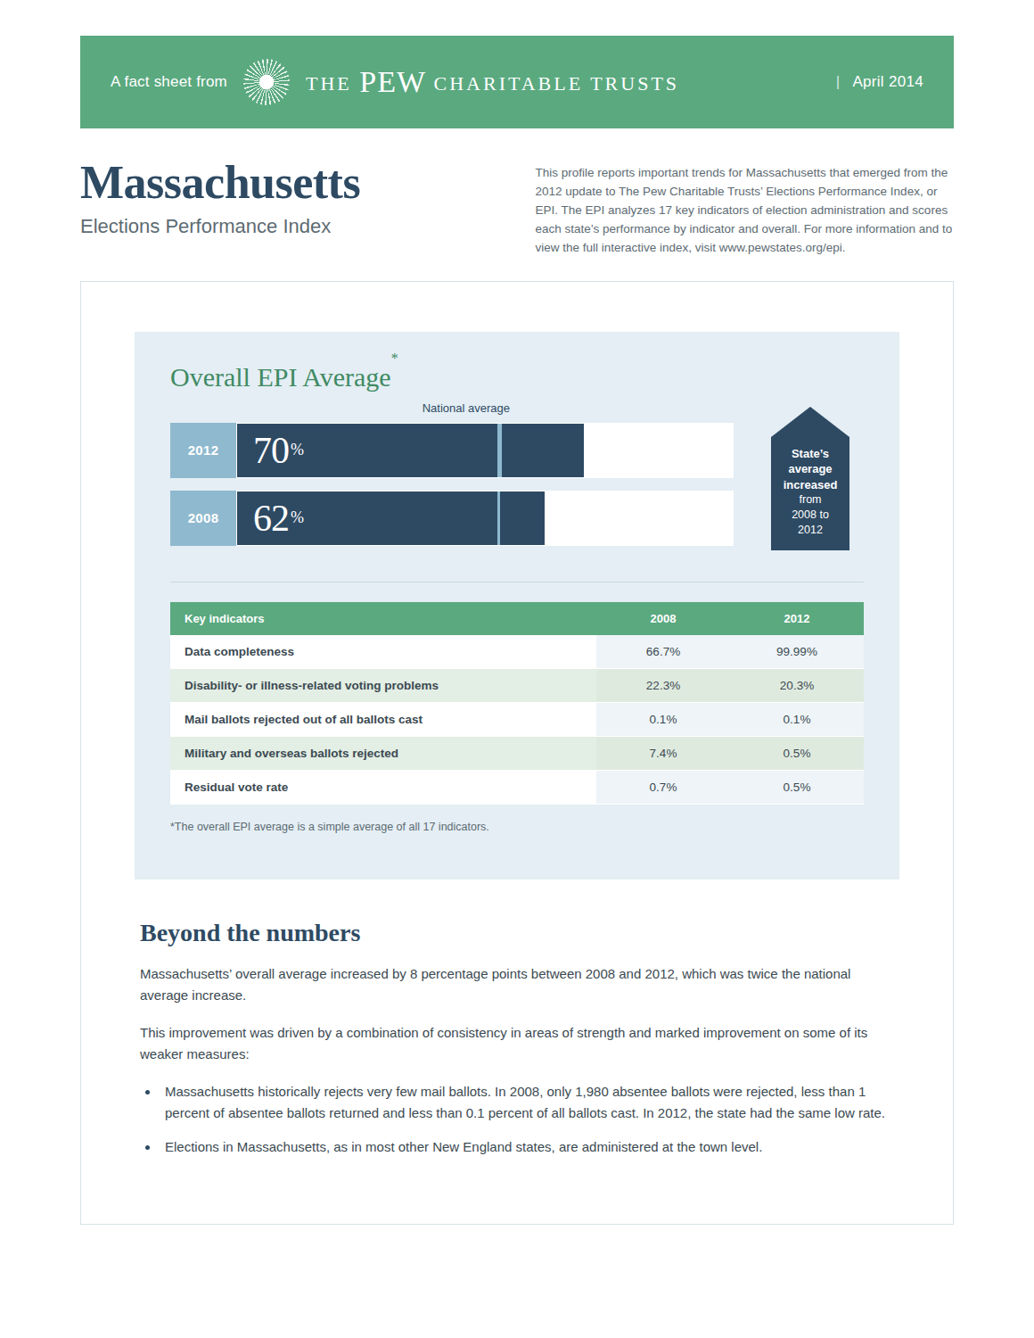A fact sheet from THE PEW CHARITABLE TRUSTS
|April 2014
Massachusetts
Elections Performance Index
This profile reports important trends for Massachusetts that emerged from the 2012 update to The Pew Charitable Trusts’ Elections Performance Index, or EPI. The EPI analyzes 17 key indicators of election administration and scores each state’s performance by indicator and overall. For more information and to view the full interactive index, visit www.pewstates.org/epi.
Overall EPI Average*
National average
2012
70%
2008
62%
State’s average increased from
2008 to 2012
| Key indicators | 2008 | 2012 |
| --- | --- | --- |
| Data completeness | 66.7% | 99.99% |
| Disability- or illness-related voting problems | 22.3% | 20.3% |
| Mail ballots rejected out of all ballots cast | 0.1% | 0.1% |
| Military and overseas ballots rejected | 7.4% | 0.5% |
| Residual vote rate | 0.7% | 0.5% |
*The overall EPI average is a simple average of all 17 indicators.
Beyond the numbers
Massachusetts’ overall average increased by 8 percentage points between 2008 and 2012, which was twice the national average increase.
This improvement was driven by a combination of consistency in areas of strength and marked improvement on some of its weaker measures:
Massachusetts historically rejects very few mail ballots. In 2008, only 1,980 absentee ballots were rejected, less than 1 percent of absentee ballots returned and less than 0.1 percent of all ballots cast. In 2012, the state had the same low rate.
Elections in Massachusetts, as in most other New England states, are administered at the town level.